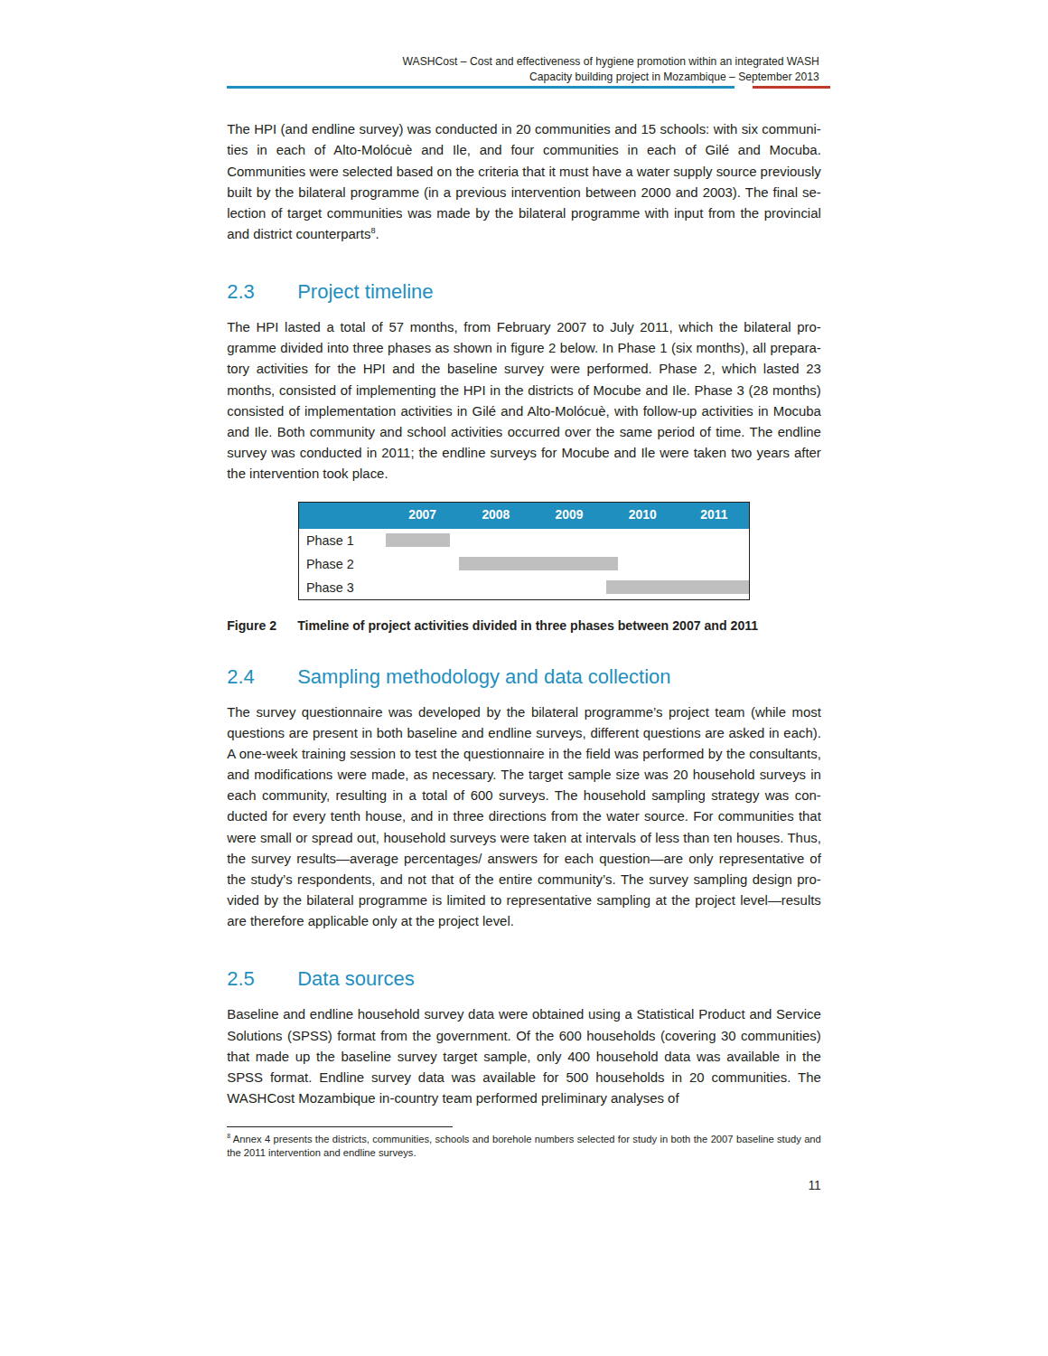WASHCost – Cost and effectiveness of hygiene promotion within an integrated WASH
Capacity building project in Mozambique – September 2013
The HPI (and endline survey) was conducted in 20 communities and 15 schools: with six communities in each of Alto-Molócuè and Ile, and four communities in each of Gilé and Mocuba. Communities were selected based on the criteria that it must have a water supply source previously built by the bilateral programme (in a previous intervention between 2000 and 2003). The final selection of target communities was made by the bilateral programme with input from the provincial and district counterparts8.
2.3 Project timeline
The HPI lasted a total of 57 months, from February 2007 to July 2011, which the bilateral programme divided into three phases as shown in figure 2 below. In Phase 1 (six months), all preparatory activities for the HPI and the baseline survey were performed. Phase 2, which lasted 23 months, consisted of implementing the HPI in the districts of Mocube and Ile. Phase 3 (28 months) consisted of implementation activities in Gilé and Alto-Molócuè, with follow-up activities in Mocuba and Ile. Both community and school activities occurred over the same period of time. The endline survey was conducted in 2011; the endline surveys for Mocube and Ile were taken two years after the intervention took place.
| | 2007 | 2008 | 2009 | 2010 | 2011 |
| --- | --- | --- | --- | --- | --- |
| Phase 1 | | | | | |
| Phase 2 | | | | |
| Phase 3 | | | | |
Figure 2 Timeline of project activities divided in three phases between 2007 and 2011
2.4 Sampling methodology and data collection
The survey questionnaire was developed by the bilateral programme’s project team (while most questions are present in both baseline and endline surveys, different questions are asked in each). A one-week training session to test the questionnaire in the field was performed by the consultants, and modifications were made, as necessary. The target sample size was 20 household surveys in each community, resulting in a total of 600 surveys. The household sampling strategy was conducted for every tenth house, and in three directions from the water source. For communities that were small or spread out, household surveys were taken at intervals of less than ten houses. Thus, the survey results—average percentages/ answers for each question—are only representative of the study’s respondents, and not that of the entire community’s. The survey sampling design provided by the bilateral programme is limited to representative sampling at the project level—results are therefore applicable only at the project level.
2.5 Data sources
Baseline and endline household survey data were obtained using a Statistical Product and Service Solutions (SPSS) format from the government. Of the 600 households (covering 30 communities) that made up the baseline survey target sample, only 400 household data was available in the SPSS format. Endline survey data was available for 500 households in 20 communities. The WASHCost Mozambique in-country team performed preliminary analyses of
8 Annex 4 presents the districts, communities, schools and borehole numbers selected for study in both the 2007 baseline study and the 2011 intervention and endline surveys.
11